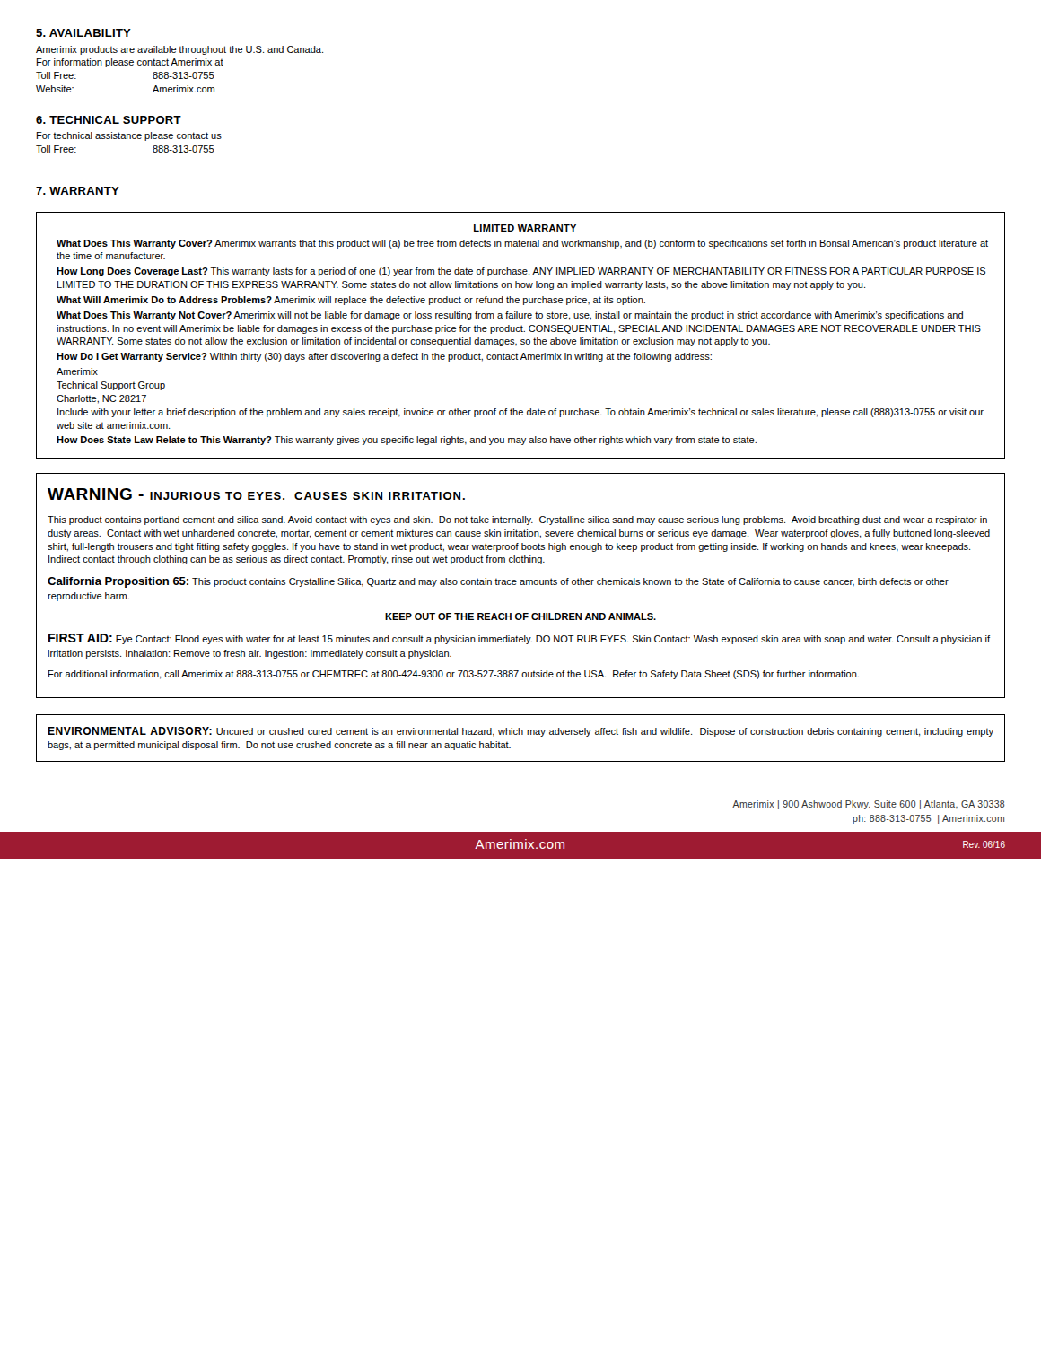5. AVAILABILITY
Amerimix products are available throughout the U.S. and Canada.
For information please contact Amerimix at
Toll Free: 888-313-0755
Website: Amerimix.com
6. TECHNICAL SUPPORT
For technical assistance please contact us
Toll Free: 888-313-0755
7. WARRANTY
LIMITED WARRANTY
What Does This Warranty Cover? Amerimix warrants that this product will (a) be free from defects in material and workmanship, and (b) conform to specifications set forth in Bonsal American’s product literature at the time of manufacturer.
How Long Does Coverage Last? This warranty lasts for a period of one (1) year from the date of purchase. ANY IMPLIED WARRANTY OF MERCHANTABILITY OR FITNESS FOR A PARTICULAR PURPOSE IS LIMITED TO THE DURATION OF THIS EXPRESS WARRANTY. Some states do not allow limitations on how long an implied warranty lasts, so the above limitation may not apply to you.
What Will Amerimix Do to Address Problems? Amerimix will replace the defective product or refund the purchase price, at its option.
What Does This Warranty Not Cover? Amerimix will not be liable for damage or loss resulting from a failure to store, use, install or maintain the product in strict accordance with Amerimix’s specifications and instructions. In no event will Amerimix be liable for damages in excess of the purchase price for the product. CONSEQUENTIAL, SPECIAL AND INCIDENTAL DAMAGES ARE NOT RECOVERABLE UNDER THIS WARRANTY. Some states do not allow the exclusion or limitation of incidental or consequential damages, so the above limitation or exclusion may not apply to you.
How Do I Get Warranty Service? Within thirty (30) days after discovering a defect in the product, contact Amerimix in writing at the following address:
Amerimix
Technical Support Group
Charlotte, NC 28217
Include with your letter a brief description of the problem and any sales receipt, invoice or other proof of the date of purchase. To obtain Amerimix’s technical or sales literature, please call (888)313-0755 or visit our web site at amerimix.com.
How Does State Law Relate to This Warranty? This warranty gives you specific legal rights, and you may also have other rights which vary from state to state.
WARNING - INJURIOUS TO EYES. CAUSES SKIN IRRITATION.
This product contains portland cement and silica sand. Avoid contact with eyes and skin. Do not take internally. Crystalline silica sand may cause serious lung problems. Avoid breathing dust and wear a respirator in dusty areas. Contact with wet unhardened concrete, mortar, cement or cement mixtures can cause skin irritation, severe chemical burns or serious eye damage. Wear waterproof gloves, a fully buttoned long-sleeved shirt, full-length trousers and tight fitting safety goggles. If you have to stand in wet product, wear waterproof boots high enough to keep product from getting inside. If working on hands and knees, wear kneepads. Indirect contact through clothing can be as serious as direct contact. Promptly, rinse out wet product from clothing.
California Proposition 65: This product contains Crystalline Silica, Quartz and may also contain trace amounts of other chemicals known to the State of California to cause cancer, birth defects or other reproductive harm.
KEEP OUT OF THE REACH OF CHILDREN AND ANIMALS.
FIRST AID: Eye Contact: Flood eyes with water for at least 15 minutes and consult a physician immediately. DO NOT RUB EYES. Skin Contact: Wash exposed skin area with soap and water. Consult a physician if irritation persists. Inhalation: Remove to fresh air. Ingestion: Immediately consult a physician.
For additional information, call Amerimix at 888-313-0755 or CHEMTREC at 800-424-9300 or 703-527-3887 outside of the USA. Refer to Safety Data Sheet (SDS) for further information.
ENVIRONMENTAL ADVISORY: Uncured or crushed cured cement is an environmental hazard, which may adversely affect fish and wildlife. Dispose of construction debris containing cement, including empty bags, at a permitted municipal disposal firm. Do not use crushed concrete as a fill near an aquatic habitat.
Amerimix | 900 Ashwood Pkwy. Suite 600 | Atlanta, GA 30338
ph: 888-313-0755 | Amerimix.com
Amerimix.com Rev. 06/16